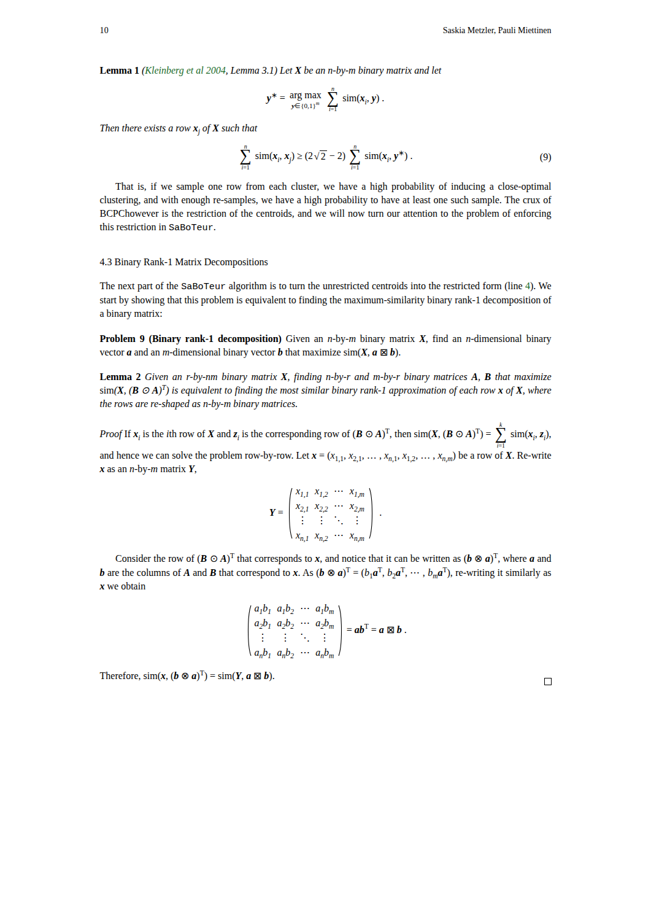10 Saskia Metzler, Pauli Miettinen
Lemma 1 (Kleinberg et al 2004, Lemma 3.1) Let X be an n-by-m binary matrix and let
y∗ = arg max y∈{0,1}m n ∑ i=1 sim(xi, y) .
Then there exists a row xj of X such that
n ∑ i=1 sim(xi, xj) ≥ (2√2 − 2) n ∑ i=1 sim(xi, y∗) . (9)
That is, if we sample one row from each cluster, we have a high probability of inducing a close-optimal clustering, and with enough re-samples, we have a high probability to have at least one such sample. The crux of BCPChowever is the restriction of the centroids, and we will now turn our attention to the problem of enforcing this restriction in SaBoTeur.
4.3 Binary Rank-1 Matrix Decompositions
The next part of the SaBoTeur algorithm is to turn the unrestricted centroids into the restricted form (line 4). We start by showing that this problem is equivalent to finding the maximum-similarity binary rank-1 decomposition of a binary matrix:
Problem 9 (Binary rank-1 decomposition) Given an n-by-m binary matrix X, find an n-dimensional binary vector a and an m-dimensional binary vector b that maximize sim(X, a ⊠ b).
Lemma 2 Given an r-by-nm binary matrix X, finding n-by-r and m-by-r binary matrices A, B that maximize sim(X, (B ⊙ A)T) is equivalent to finding the most similar binary rank-1 approximation of each row x of X, where the rows are re-shaped as n-by-m binary matrices.
Proof If xi is the ith row of X and zi is the corresponding row of (B ⊙ A)T, then sim(X, (B ⊙ A)T) = k∑i=1 sim(xi, zi), and hence we can solve the problem row-by-row. Let x = (x1,1, x2,1, … , xn,1, x1,2, … , xn,m) be a row of X. Re-write x as an n-by-m matrix Y,
Y =
| x 1,1 | x 1,2 | ⋯ | x 1, m |
| x 2,1 | x 2,2 | ⋯ | x 2, m |
| ⋮ | ⋮ | ⋱ | ⋮ |
| x n ,1 | x n ,2 | ⋯ | x n , m |
.
Consider the row of (B ⊙ A)T that corresponds to x, and notice that it can be written as (b ⊗ a)T, where a and b are the columns of A and B that correspond to x. As (b ⊗ a)T = (b1aT, b2aT, ⋯ , bmaT), re-writing it similarly as x we obtain
| a 1 b 1 | a 1 b 2 | ⋯ | a 1 b m |
| a 2 b 1 | a 2 b 2 | ⋯ | a 2 b m |
| ⋮ | ⋮ | ⋱ | ⋮ |
| a n b 1 | a n b 2 | ⋯ | a n b m |
= abT = a ⊠ b .
Therefore, sim(x, (b ⊗ a)T) = sim(Y, a ⊠ b).